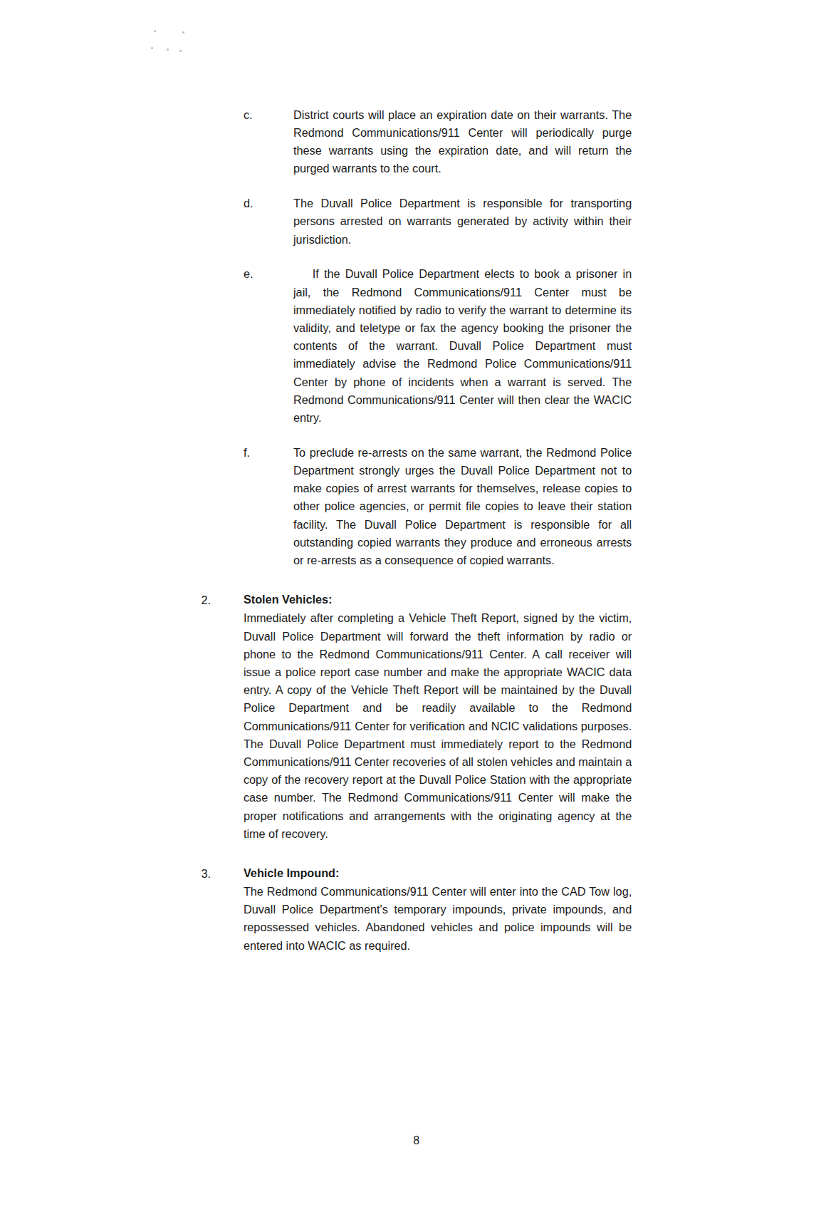c.
District courts will place an expiration date on their warrants. The Redmond Communications/911 Center will periodically purge these warrants using the expiration date, and will return the purged warrants to the court.
d.
The Duvall Police Department is responsible for transporting persons arrested on warrants generated by activity within their jurisdiction.
e.
If the Duvall Police Department elects to book a prisoner in jail, the Redmond Communications/911 Center must be immediately notified by radio to verify the warrant to determine its validity, and teletype or fax the agency booking the prisoner the contents of the warrant. Duvall Police Department must immediately advise the Redmond Police Communications/911 Center by phone of incidents when a warrant is served. The Redmond Communications/911 Center will then clear the WACIC entry.
f.
To preclude re-arrests on the same warrant, the Redmond Police Department strongly urges the Duvall Police Department not to make copies of arrest warrants for themselves, release copies to other police agencies, or permit file copies to leave their station facility. The Duvall Police Department is responsible for all outstanding copied warrants they produce and erroneous arrests or re-arrests as a consequence of copied warrants.
2.
Stolen Vehicles:
Immediately after completing a Vehicle Theft Report, signed by the victim, Duvall Police Department will forward the theft information by radio or phone to the Redmond Communications/911 Center. A call receiver will issue a police report case number and make the appropriate WACIC data entry. A copy of the Vehicle Theft Report will be maintained by the Duvall Police Department and be readily available to the Redmond Communications/911 Center for verification and NCIC validations purposes. The Duvall Police Department must immediately report to the Redmond Communications/911 Center recoveries of all stolen vehicles and maintain a copy of the recovery report at the Duvall Police Station with the appropriate case number. The Redmond Communications/911 Center will make the proper notifications and arrangements with the originating agency at the time of recovery.
3.
Vehicle Impound:
The Redmond Communications/911 Center will enter into the CAD Tow log, Duvall Police Department's temporary impounds, private impounds, and repossessed vehicles. Abandoned vehicles and police impounds will be entered into WACIC as required.
8